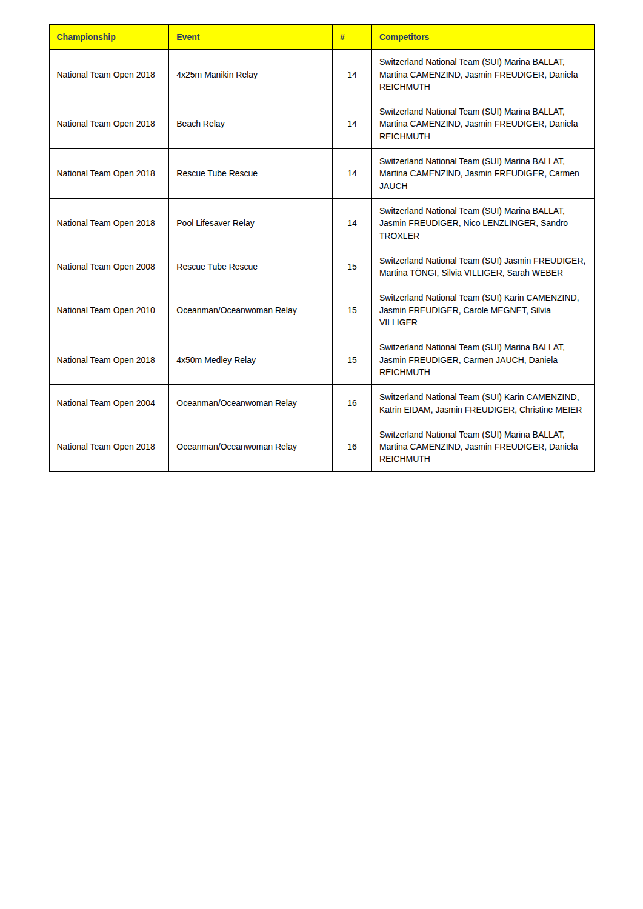| Championship | Event | # | Competitors |
| --- | --- | --- | --- |
| National Team Open 2018 | 4x25m Manikin Relay | 14 | Switzerland National Team (SUI) Marina BALLAT, Martina CAMENZIND, Jasmin FREUDIGER, Daniela REICHMUTH |
| National Team Open 2018 | Beach Relay | 14 | Switzerland National Team (SUI) Marina BALLAT, Martina CAMENZIND, Jasmin FREUDIGER, Daniela REICHMUTH |
| National Team Open 2018 | Rescue Tube Rescue | 14 | Switzerland National Team (SUI) Marina BALLAT, Martina CAMENZIND, Jasmin FREUDIGER, Carmen JAUCH |
| National Team Open 2018 | Pool Lifesaver Relay | 14 | Switzerland National Team (SUI) Marina BALLAT, Jasmin FREUDIGER, Nico LENZLINGER, Sandro TROXLER |
| National Team Open 2008 | Rescue Tube Rescue | 15 | Switzerland National Team (SUI) Jasmin FREUDIGER, Martina TÖNGI, Silvia VILLIGER, Sarah WEBER |
| National Team Open 2010 | Oceanman/Oceanwoman Relay | 15 | Switzerland National Team (SUI) Karin CAMENZIND, Jasmin FREUDIGER, Carole MEGNET, Silvia VILLIGER |
| National Team Open 2018 | 4x50m Medley Relay | 15 | Switzerland National Team (SUI) Marina BALLAT, Jasmin FREUDIGER, Carmen JAUCH, Daniela REICHMUTH |
| National Team Open 2004 | Oceanman/Oceanwoman Relay | 16 | Switzerland National Team (SUI) Karin CAMENZIND, Katrin EIDAM, Jasmin FREUDIGER, Christine MEIER |
| National Team Open 2018 | Oceanman/Oceanwoman Relay | 16 | Switzerland National Team (SUI) Marina BALLAT, Martina CAMENZIND, Jasmin FREUDIGER, Daniela REICHMUTH |